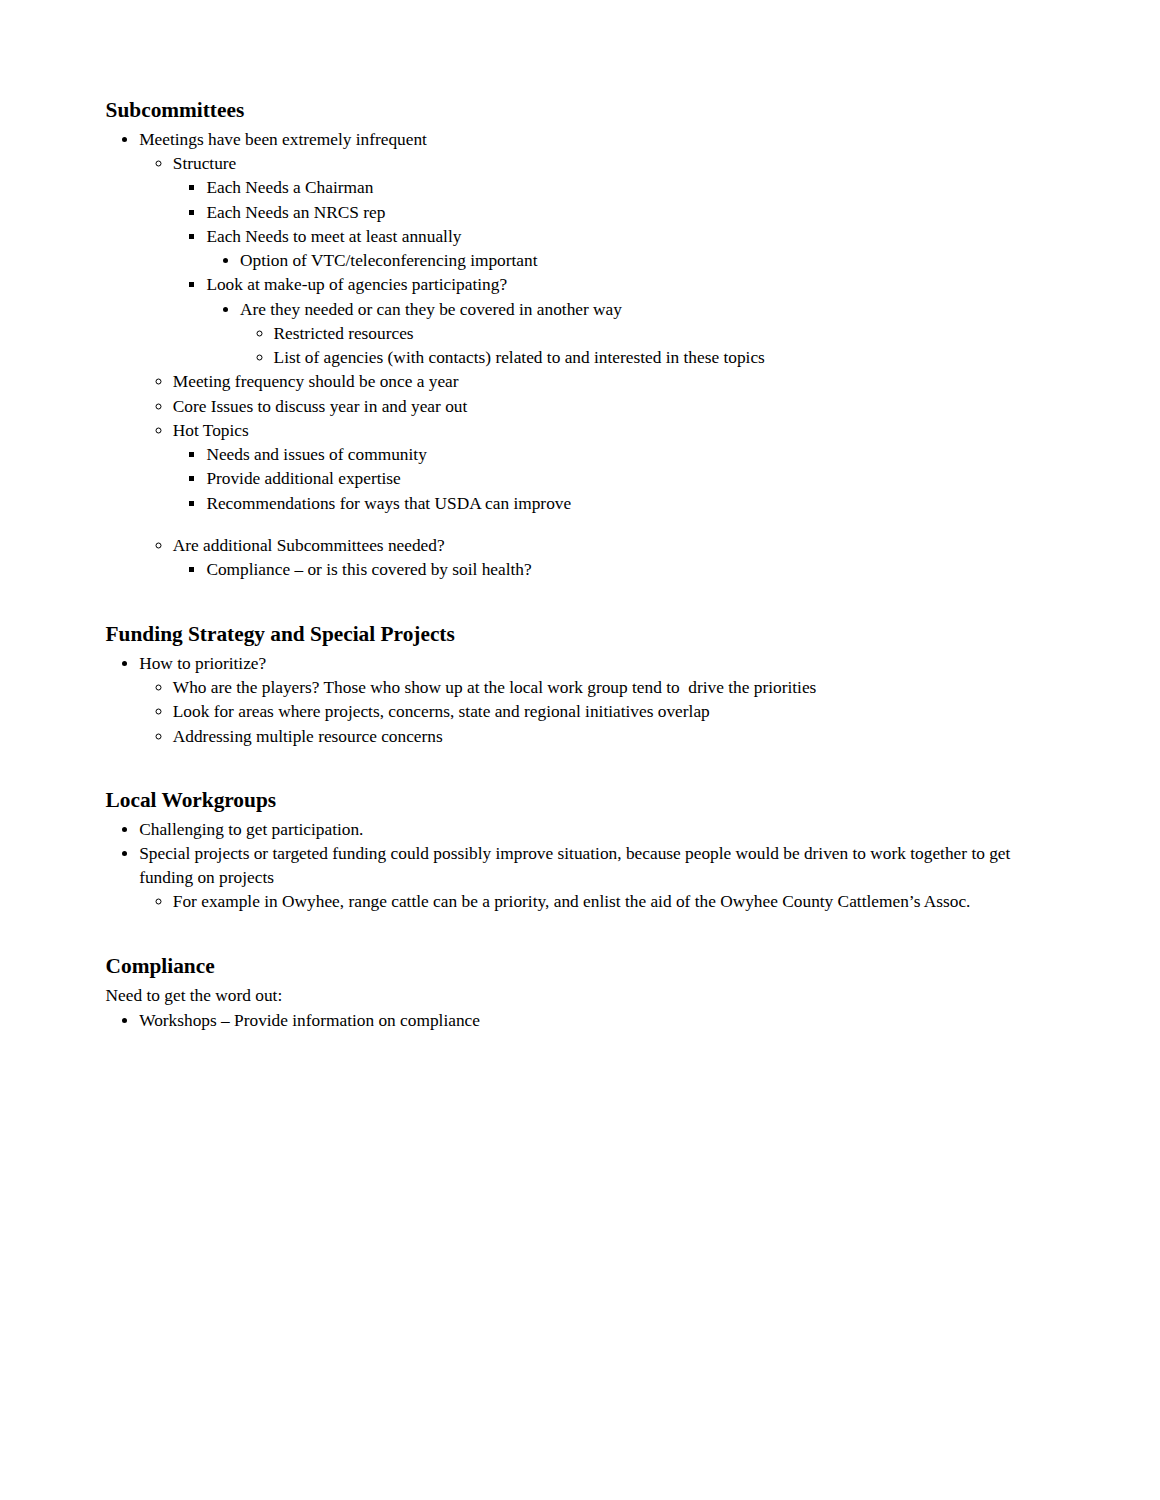Subcommittees
Meetings have been extremely infrequent
Structure
Each Needs a Chairman
Each Needs an NRCS rep
Each Needs to meet at least annually
Option of VTC/teleconferencing important
Look at make-up of agencies participating?
Are they needed or can they be covered in another way
Restricted resources
List of agencies (with contacts) related to and interested in these topics
Meeting frequency should be once a year
Core Issues to discuss year in and year out
Hot Topics
Needs and issues of community
Provide additional expertise
Recommendations for ways that USDA can improve
Are additional Subcommittees needed?
Compliance – or is this covered by soil health?
Funding Strategy and Special Projects
How to prioritize?
Who are the players? Those who show up at the local work group tend to drive the priorities
Look for areas where projects, concerns, state and regional initiatives overlap
Addressing multiple resource concerns
Local Workgroups
Challenging to get participation.
Special projects or targeted funding could possibly improve situation, because people would be driven to work together to get funding on projects
For example in Owyhee, range cattle can be a priority, and enlist the aid of the Owyhee County Cattlemen’s Assoc.
Compliance
Need to get the word out:
Workshops – Provide information on compliance